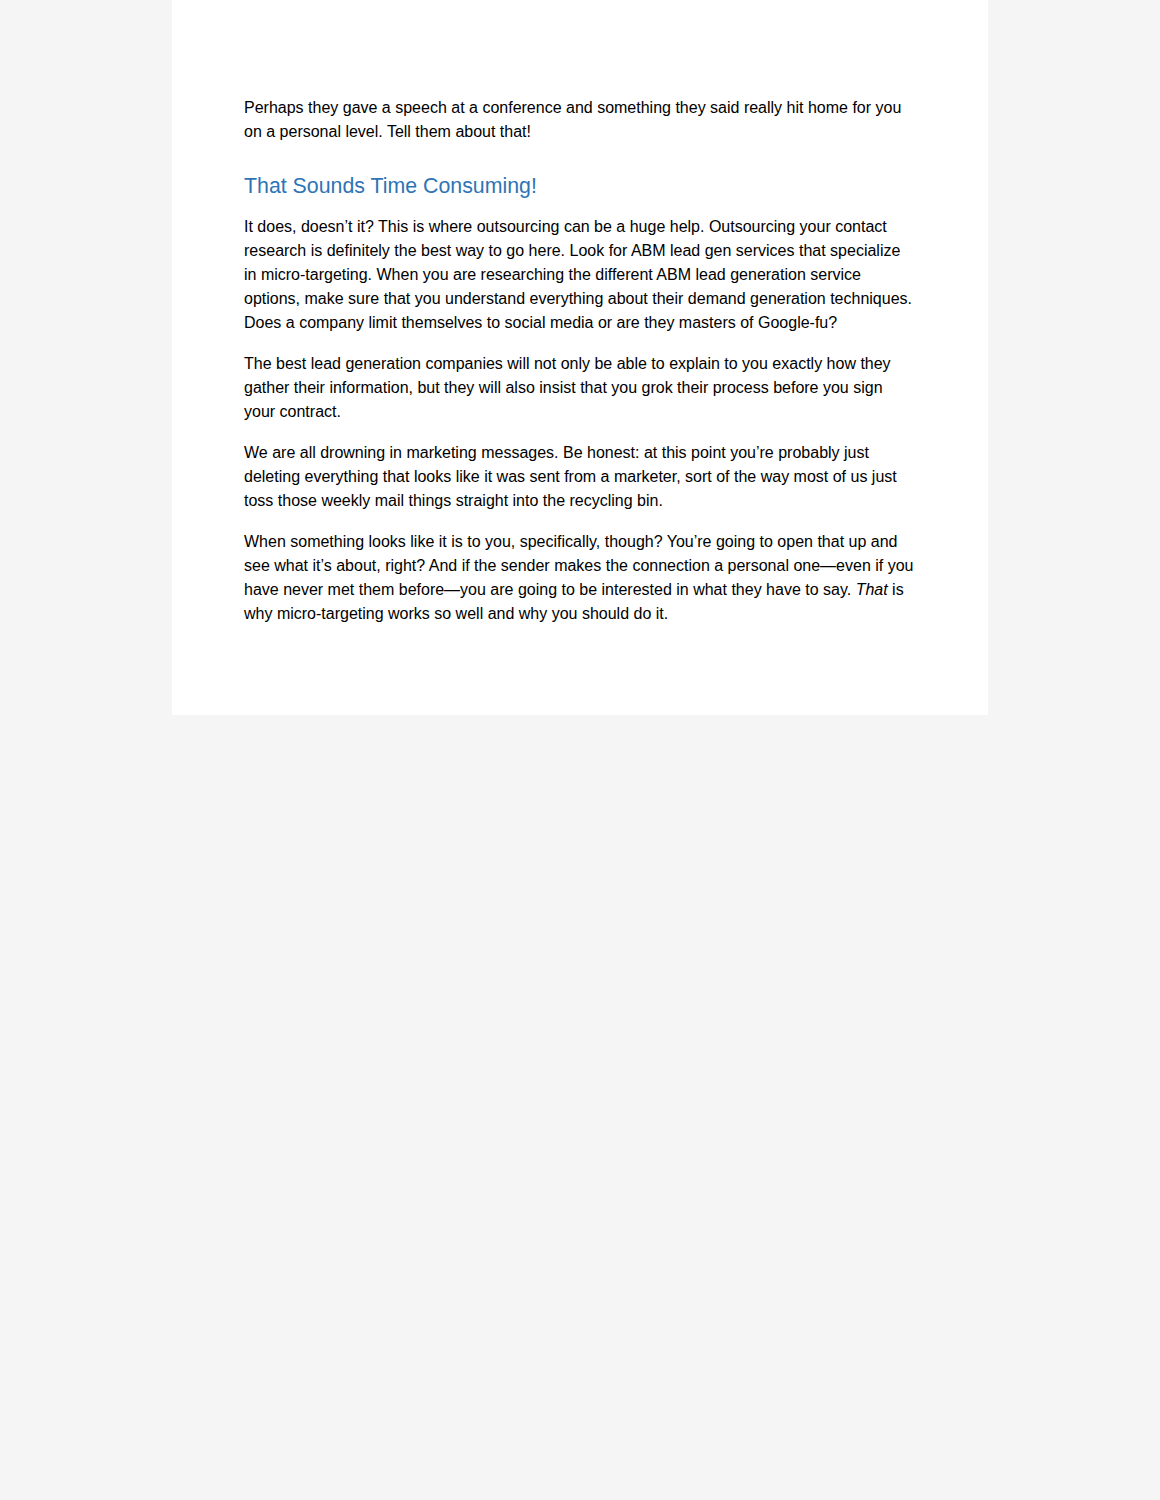Perhaps they gave a speech at a conference and something they said really hit home for you on a personal level. Tell them about that!
That Sounds Time Consuming!
It does, doesn’t it? This is where outsourcing can be a huge help. Outsourcing your contact research is definitely the best way to go here. Look for ABM lead gen services that specialize in micro-targeting. When you are researching the different ABM lead generation service options, make sure that you understand everything about their demand generation techniques. Does a company limit themselves to social media or are they masters of Google-fu?
The best lead generation companies will not only be able to explain to you exactly how they gather their information, but they will also insist that you grok their process before you sign your contract.
We are all drowning in marketing messages. Be honest: at this point you’re probably just deleting everything that looks like it was sent from a marketer, sort of the way most of us just toss those weekly mail things straight into the recycling bin.
When something looks like it is to you, specifically, though? You’re going to open that up and see what it’s about, right? And if the sender makes the connection a personal one—even if you have never met them before—you are going to be interested in what they have to say. That is why micro-targeting works so well and why you should do it.